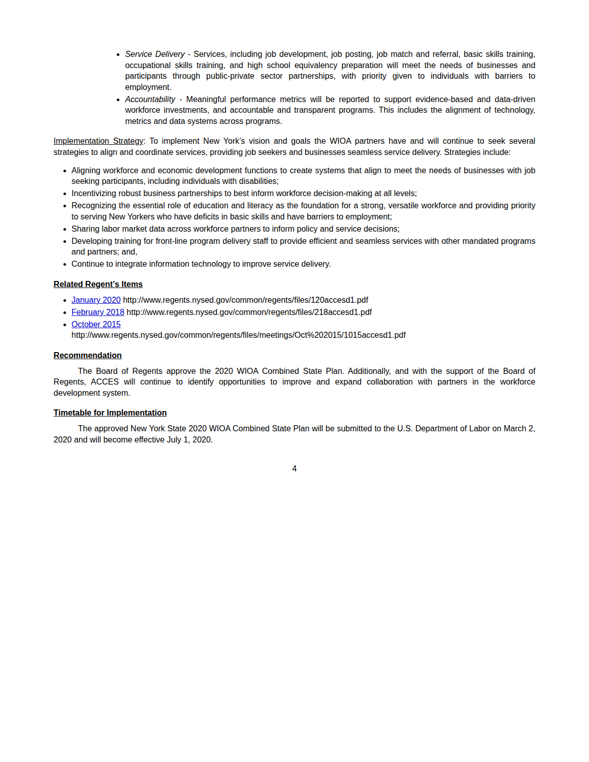Service Delivery - Services, including job development, job posting, job match and referral, basic skills training, occupational skills training, and high school equivalency preparation will meet the needs of businesses and participants through public-private sector partnerships, with priority given to individuals with barriers to employment.
Accountability - Meaningful performance metrics will be reported to support evidence-based and data-driven workforce investments, and accountable and transparent programs. This includes the alignment of technology, metrics and data systems across programs.
Implementation Strategy: To implement New York’s vision and goals the WIOA partners have and will continue to seek several strategies to align and coordinate services, providing job seekers and businesses seamless service delivery. Strategies include:
Aligning workforce and economic development functions to create systems that align to meet the needs of businesses with job seeking participants, including individuals with disabilities;
Incentivizing robust business partnerships to best inform workforce decision-making at all levels;
Recognizing the essential role of education and literacy as the foundation for a strong, versatile workforce and providing priority to serving New Yorkers who have deficits in basic skills and have barriers to employment;
Sharing labor market data across workforce partners to inform policy and service decisions;
Developing training for front-line program delivery staff to provide efficient and seamless services with other mandated programs and partners; and,
Continue to integrate information technology to improve service delivery.
Related Regent’s Items
January 2020 http://www.regents.nysed.gov/common/regents/files/120accesd1.pdf
February 2018 http://www.regents.nysed.gov/common/regents/files/218accesd1.pdf
October 2015
http://www.regents.nysed.gov/common/regents/files/meetings/Oct%202015/1015accesd1.pdf
Recommendation
The Board of Regents approve the 2020 WIOA Combined State Plan. Additionally, and with the support of the Board of Regents, ACCES will continue to identify opportunities to improve and expand collaboration with partners in the workforce development system.
Timetable for Implementation
The approved New York State 2020 WIOA Combined State Plan will be submitted to the U.S. Department of Labor on March 2, 2020 and will become effective July 1, 2020.
4